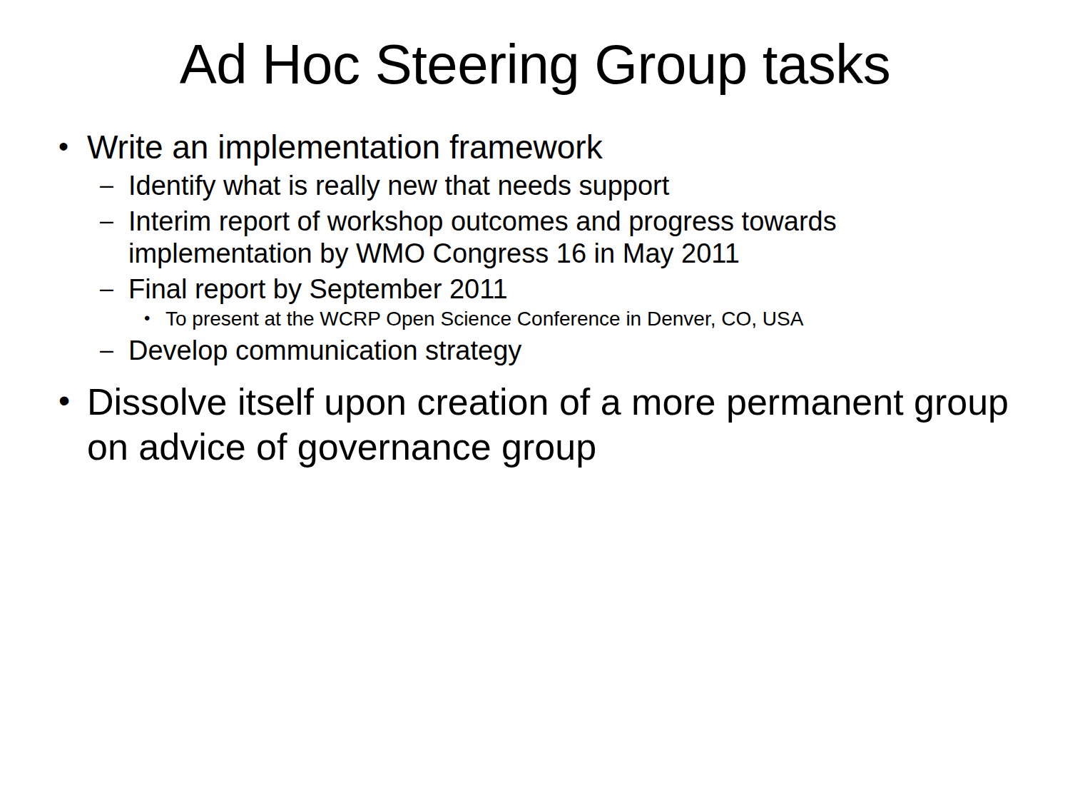Ad Hoc Steering Group tasks
Write an implementation framework
Identify what is really new that needs support
Interim report of workshop outcomes and progress towards implementation by WMO Congress 16 in May 2011
Final report by September 2011
To present at the WCRP Open Science Conference in Denver, CO, USA
Develop communication strategy
Dissolve itself upon creation of a more permanent group on advice of governance group